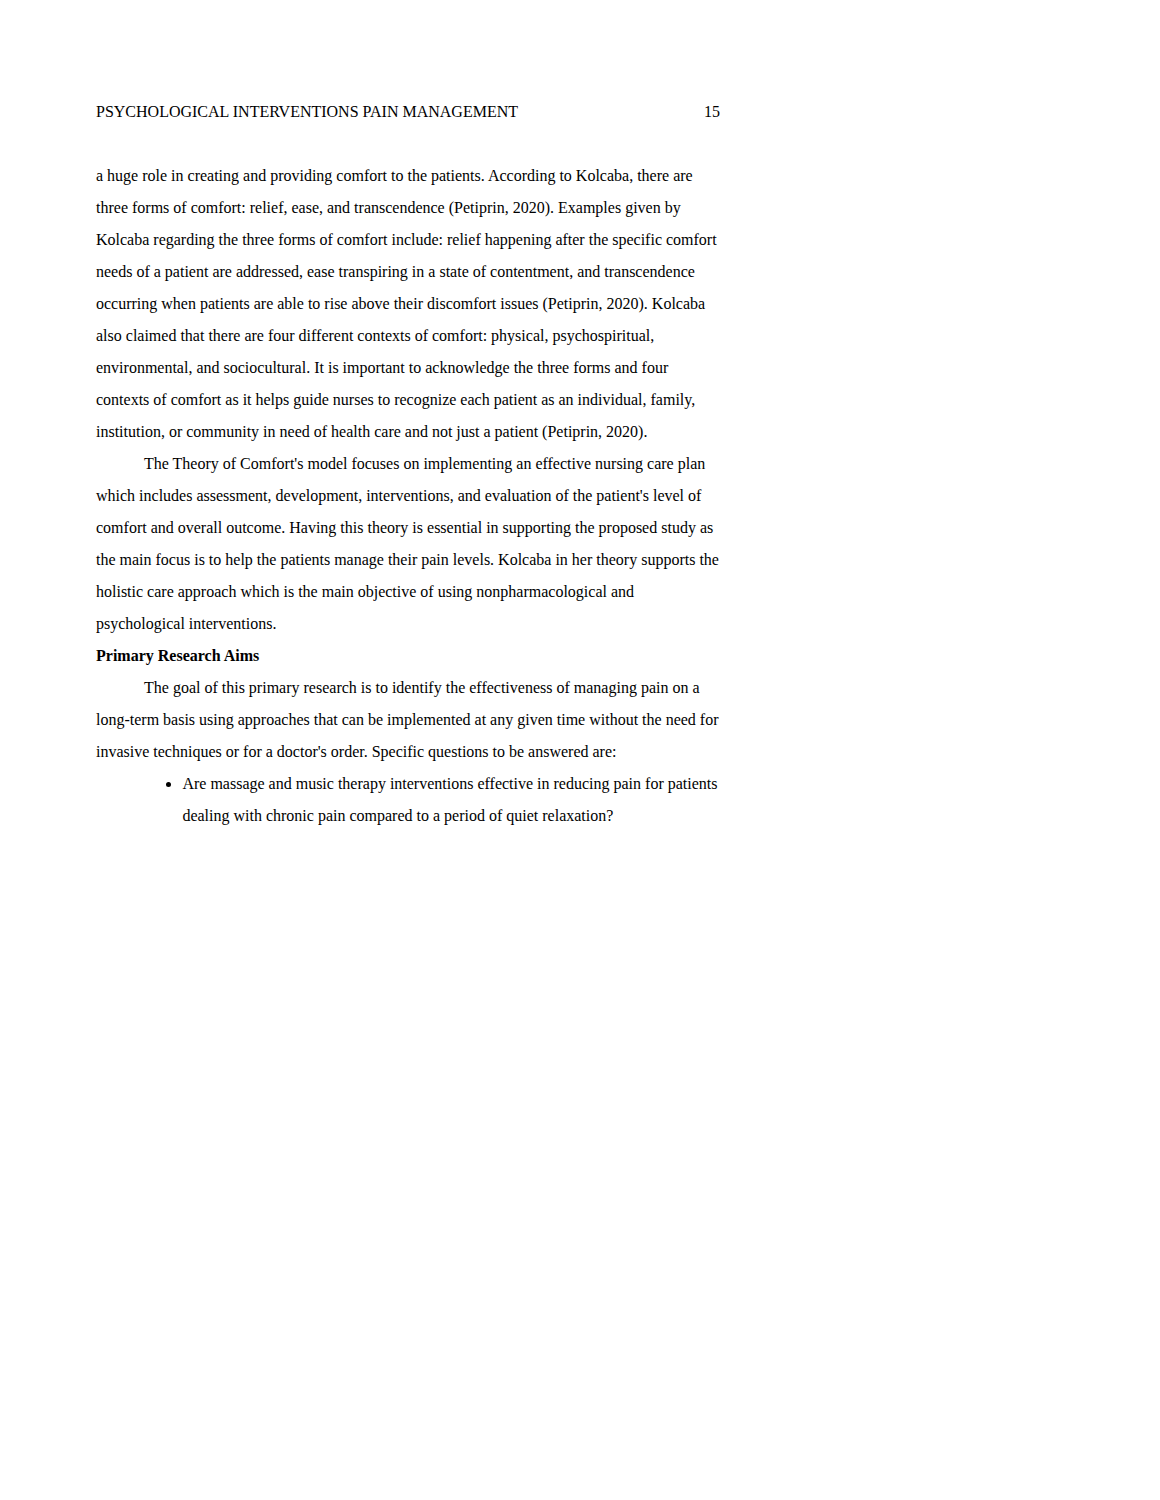Psychological Interventions Pain Management 15
a huge role in creating and providing comfort to the patients. According to Kolcaba, there are three forms of comfort: relief, ease, and transcendence (Petiprin, 2020). Examples given by Kolcaba regarding the three forms of comfort include: relief happening after the specific comfort needs of a patient are addressed, ease transpiring in a state of contentment, and transcendence occurring when patients are able to rise above their discomfort issues (Petiprin, 2020). Kolcaba also claimed that there are four different contexts of comfort: physical, psychospiritual, environmental, and sociocultural. It is important to acknowledge the three forms and four contexts of comfort as it helps guide nurses to recognize each patient as an individual, family, institution, or community in need of health care and not just a patient (Petiprin, 2020).
The Theory of Comfort's model focuses on implementing an effective nursing care plan which includes assessment, development, interventions, and evaluation of the patient's level of comfort and overall outcome. Having this theory is essential in supporting the proposed study as the main focus is to help the patients manage their pain levels. Kolcaba in her theory supports the holistic care approach which is the main objective of using nonpharmacological and psychological interventions.
Primary Research Aims
The goal of this primary research is to identify the effectiveness of managing pain on a long-term basis using approaches that can be implemented at any given time without the need for invasive techniques or for a doctor's order. Specific questions to be answered are:
Are massage and music therapy interventions effective in reducing pain for patients dealing with chronic pain compared to a period of quiet relaxation?